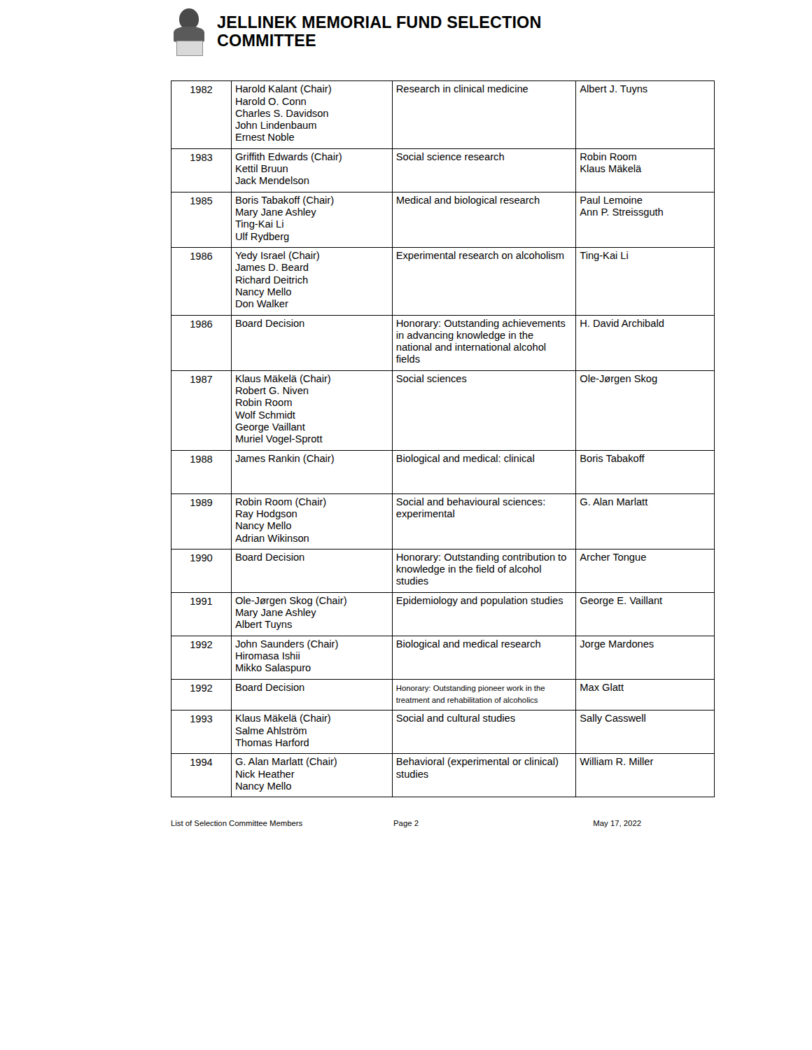JELLINEK MEMORIAL FUND SELECTION COMMITTEE
| 1982 | Harold Kalant (Chair) Harold O. Conn Charles S. Davidson John Lindenbaum Ernest Noble | Research in clinical medicine | Albert J. Tuyns |
| 1983 | Griffith Edwards (Chair) Kettil Bruun Jack Mendelson | Social science research | Robin Room Klaus Mäkelä |
| 1985 | Boris Tabakoff (Chair) Mary Jane Ashley Ting-Kai Li Ulf Rydberg | Medical and biological research | Paul Lemoine Ann P. Streissguth |
| 1986 | Yedy Israel (Chair) James D. Beard Richard Deitrich Nancy Mello Don Walker | Experimental research on alcoholism | Ting-Kai Li |
| 1986 | Board Decision | Honorary: Outstanding achievements in advancing knowledge in the national and international alcohol fields | H. David Archibald |
| 1987 | Klaus Mäkelä (Chair) Robert G. Niven Robin Room Wolf Schmidt George Vaillant Muriel Vogel-Sprott | Social sciences | Ole-Jørgen Skog |
| 1988 | James Rankin (Chair) | Biological and medical: clinical | Boris Tabakoff |
| 1989 | Robin Room (Chair) Ray Hodgson Nancy Mello Adrian Wikinson | Social and behavioural sciences: experimental | G. Alan Marlatt |
| 1990 | Board Decision | Honorary: Outstanding contribution to knowledge in the field of alcohol studies | Archer Tongue |
| 1991 | Ole-Jørgen Skog (Chair) Mary Jane Ashley Albert Tuyns | Epidemiology and population studies | George E. Vaillant |
| 1992 | John Saunders (Chair) Hiromasa Ishii Mikko Salaspuro | Biological and medical research | Jorge Mardones |
| 1992 | Board Decision | Honorary: Outstanding pioneer work in the treatment and rehabilitation of alcoholics | Max Glatt |
| 1993 | Klaus Mäkelä (Chair) Salme Ahlström Thomas Harford | Social and cultural studies | Sally Casswell |
| 1994 | G. Alan Marlatt (Chair) Nick Heather Nancy Mello | Behavioral (experimental or clinical) studies | William R. Miller |
List of Selection Committee Members
Page 2
May 17, 2022